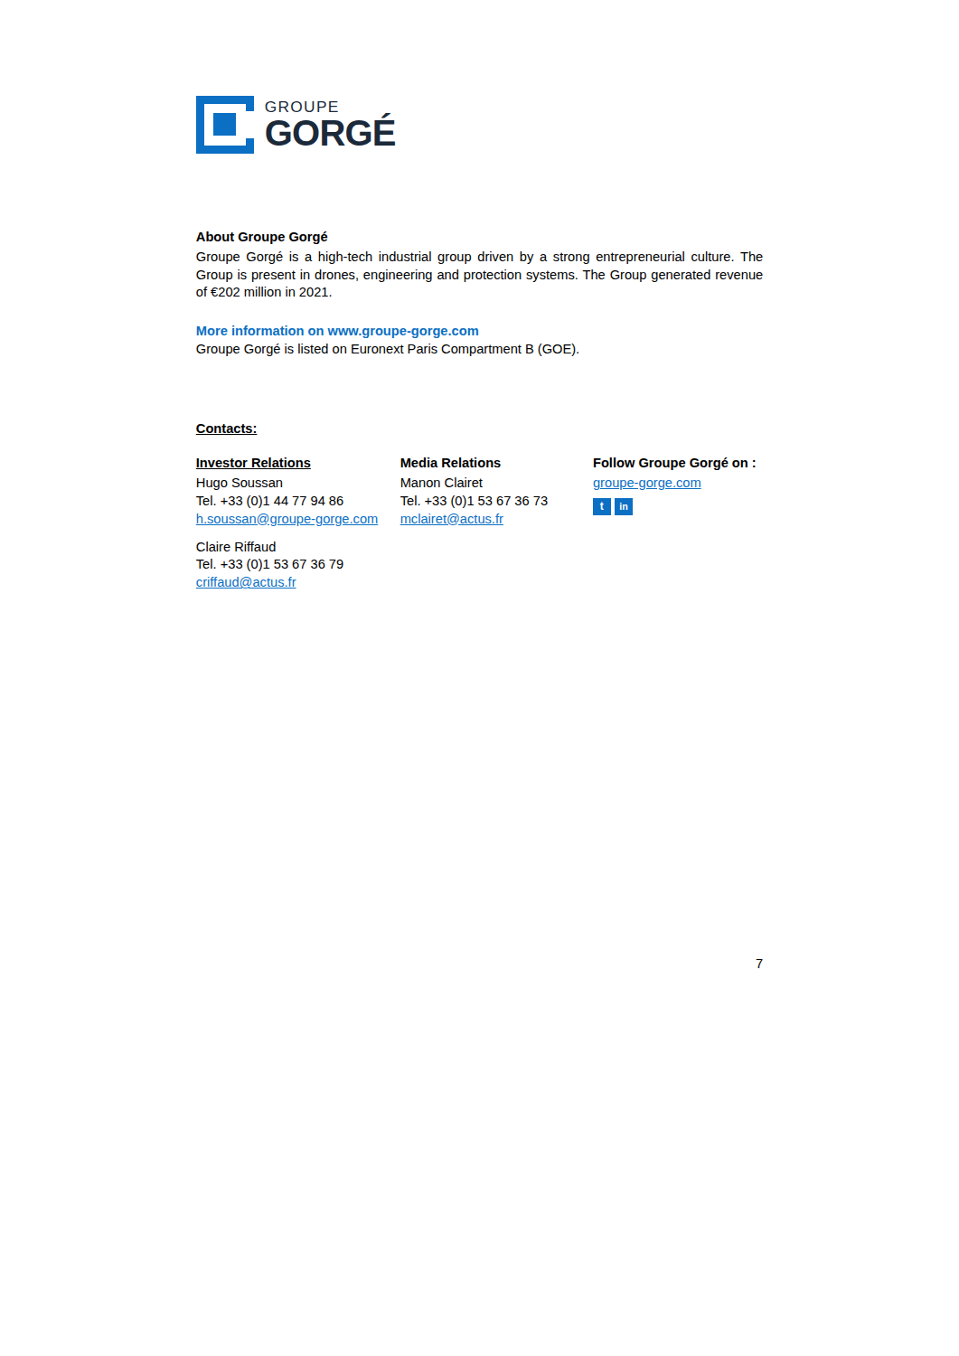GROUPE
GORGÉ
About Groupe Gorgé
Groupe Gorgé is a high-tech industrial group driven by a strong entrepreneurial culture. The Group is present in drones, engineering and protection systems. The Group generated revenue of €202 million in 2021.
More information on www.groupe-gorge.com
Groupe Gorgé is listed on Euronext Paris Compartment B (GOE).
Contacts:
| Investor Relations Hugo Soussan Tel. +33 (0)1 44 77 94 86 h.soussan@groupe-gorge.com Claire Riffaud Tel. +33 (0)1 53 67 36 79 criffaud@actus.fr | Media Relations Manon Clairet Tel. +33 (0)1 53 67 36 73 mclairet@actus.fr | Follow Groupe Gorgé on : groupe-gorge.com t in |
7